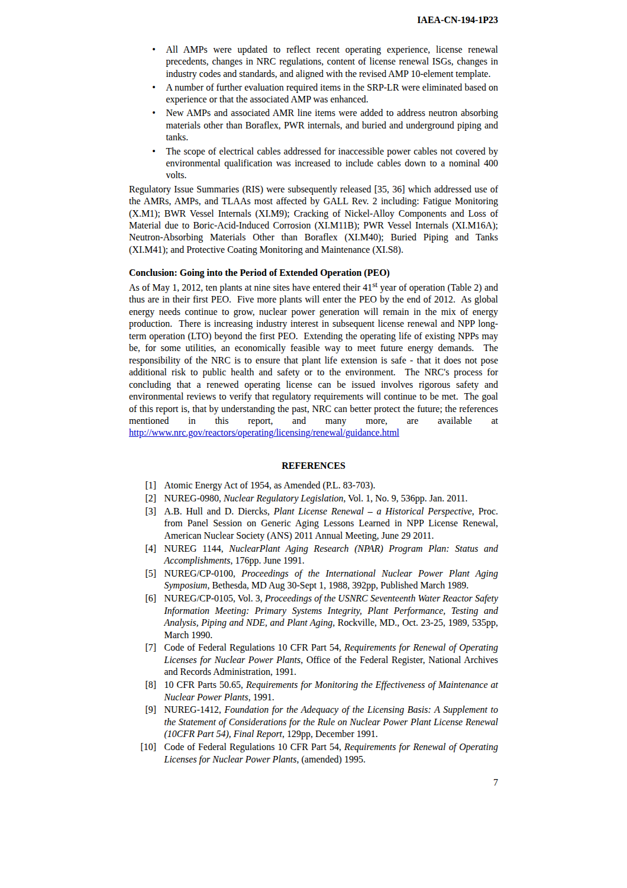IAEA-CN-194-1P23
All AMPs were updated to reflect recent operating experience, license renewal precedents, changes in NRC regulations, content of license renewal ISGs, changes in industry codes and standards, and aligned with the revised AMP 10-element template.
A number of further evaluation required items in the SRP-LR were eliminated based on experience or that the associated AMP was enhanced.
New AMPs and associated AMR line items were added to address neutron absorbing materials other than Boraflex, PWR internals, and buried and underground piping and tanks.
The scope of electrical cables addressed for inaccessible power cables not covered by environmental qualification was increased to include cables down to a nominal 400 volts.
Regulatory Issue Summaries (RIS) were subsequently released [35, 36] which addressed use of the AMRs, AMPs, and TLAAs most affected by GALL Rev. 2 including: Fatigue Monitoring (X.M1); BWR Vessel Internals (XI.M9); Cracking of Nickel-Alloy Components and Loss of Material due to Boric-Acid-Induced Corrosion (XI.M11B); PWR Vessel Internals (XI.M16A); Neutron-Absorbing Materials Other than Boraflex (XI.M40); Buried Piping and Tanks (XI.M41); and Protective Coating Monitoring and Maintenance (XI.S8).
Conclusion: Going into the Period of Extended Operation (PEO)
As of May 1, 2012, ten plants at nine sites have entered their 41st year of operation (Table 2) and thus are in their first PEO. Five more plants will enter the PEO by the end of 2012. As global energy needs continue to grow, nuclear power generation will remain in the mix of energy production. There is increasing industry interest in subsequent license renewal and NPP long-term operation (LTO) beyond the first PEO. Extending the operating life of existing NPPs may be, for some utilities, an economically feasible way to meet future energy demands. The responsibility of the NRC is to ensure that plant life extension is safe - that it does not pose additional risk to public health and safety or to the environment. The NRC's process for concluding that a renewed operating license can be issued involves rigorous safety and environmental reviews to verify that regulatory requirements will continue to be met. The goal of this report is, that by understanding the past, NRC can better protect the future; the references mentioned in this report, and many more, are available at http://www.nrc.gov/reactors/operating/licensing/renewal/guidance.html
REFERENCES
[1] Atomic Energy Act of 1954, as Amended (P.L. 83-703).
[2] NUREG-0980, Nuclear Regulatory Legislation, Vol. 1, No. 9, 536pp. Jan. 2011.
[3] A.B. Hull and D. Diercks, Plant License Renewal – a Historical Perspective, Proc. from Panel Session on Generic Aging Lessons Learned in NPP License Renewal, American Nuclear Society (ANS) 2011 Annual Meeting, June 29 2011.
[4] NUREG 1144, NuclearPlant Aging Research (NPAR) Program Plan: Status and Accomplishments, 176pp. June 1991.
[5] NUREG/CP-0100, Proceedings of the International Nuclear Power Plant Aging Symposium, Bethesda, MD Aug 30-Sept 1, 1988, 392pp, Published March 1989.
[6] NUREG/CP-0105, Vol. 3, Proceedings of the USNRC Seventeenth Water Reactor Safety Information Meeting: Primary Systems Integrity, Plant Performance, Testing and Analysis, Piping and NDE, and Plant Aging, Rockville, MD., Oct. 23-25, 1989, 535pp, March 1990.
[7] Code of Federal Regulations 10 CFR Part 54, Requirements for Renewal of Operating Licenses for Nuclear Power Plants, Office of the Federal Register, National Archives and Records Administration, 1991.
[8] 10 CFR Parts 50.65, Requirements for Monitoring the Effectiveness of Maintenance at Nuclear Power Plants, 1991.
[9] NUREG-1412, Foundation for the Adequacy of the Licensing Basis: A Supplement to the Statement of Considerations for the Rule on Nuclear Power Plant License Renewal (10CFR Part 54), Final Report, 129pp, December 1991.
[10] Code of Federal Regulations 10 CFR Part 54, Requirements for Renewal of Operating Licenses for Nuclear Power Plants, (amended) 1995.
7